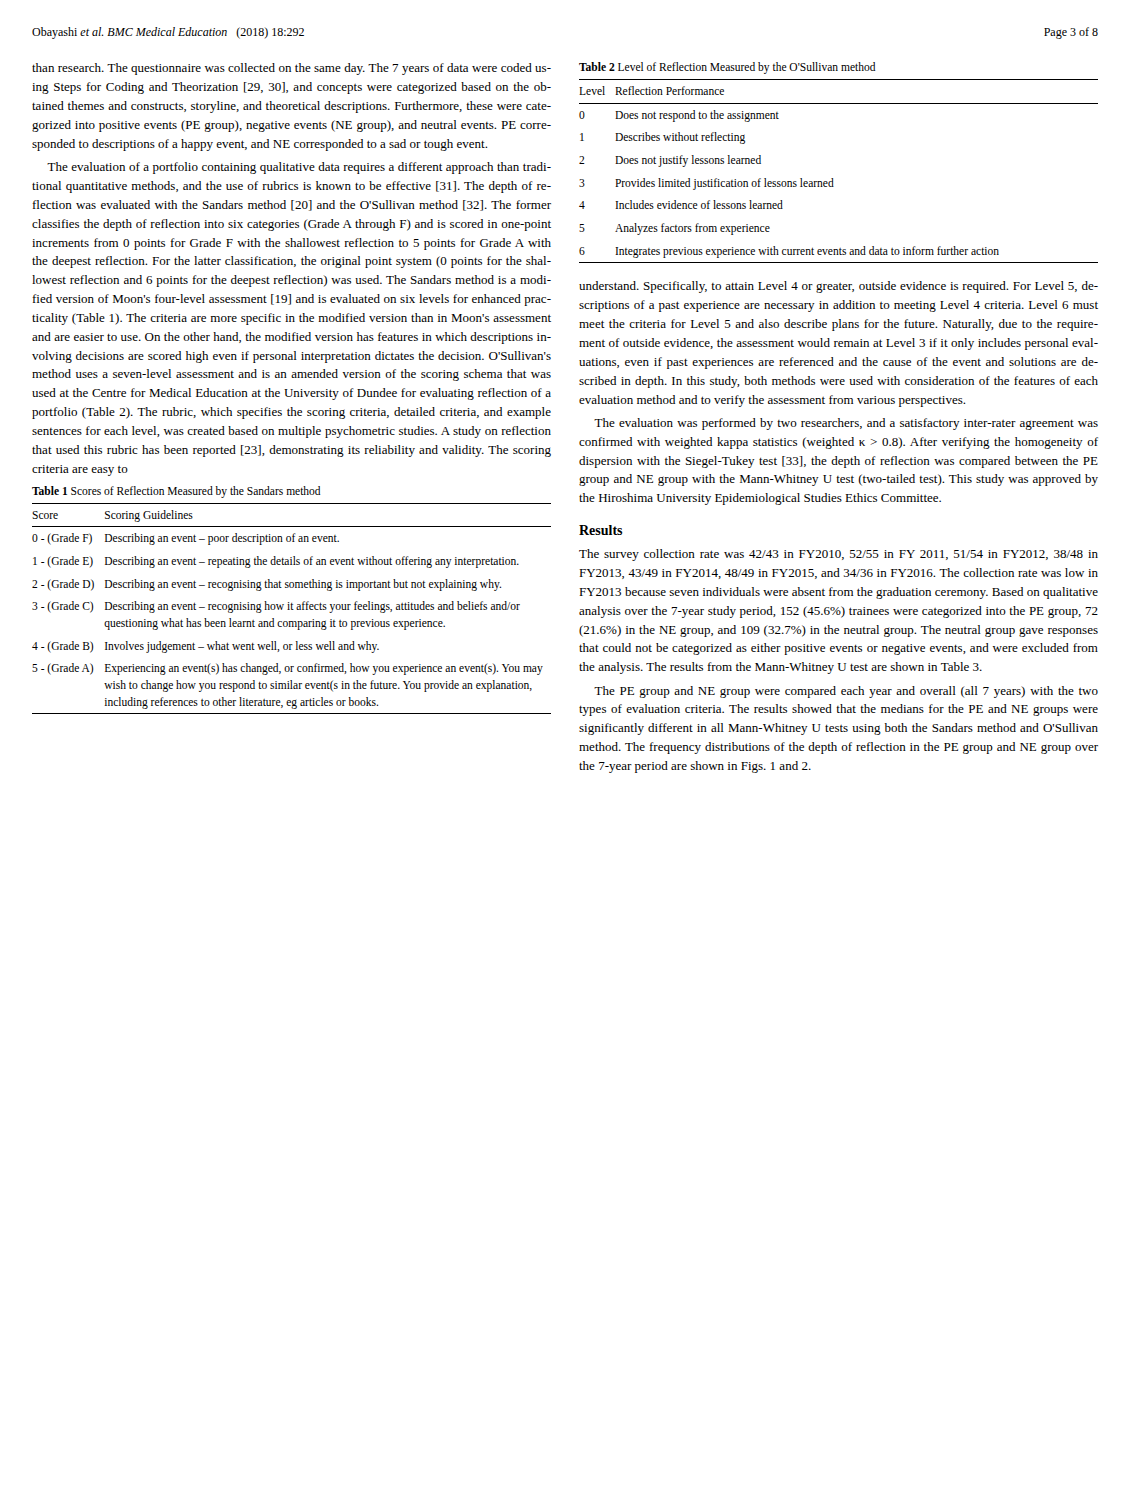Obayashi et al. BMC Medical Education (2018) 18:292
Page 3 of 8
than research. The questionnaire was collected on the same day. The 7 years of data were coded using Steps for Coding and Theorization [29, 30], and concepts were categorized based on the obtained themes and constructs, storyline, and theoretical descriptions. Furthermore, these were categorized into positive events (PE group), negative events (NE group), and neutral events. PE corresponded to descriptions of a happy event, and NE corresponded to a sad or tough event.
The evaluation of a portfolio containing qualitative data requires a different approach than traditional quantitative methods, and the use of rubrics is known to be effective [31]. The depth of reflection was evaluated with the Sandars method [20] and the O'Sullivan method [32]. The former classifies the depth of reflection into six categories (Grade A through F) and is scored in one-point increments from 0 points for Grade F with the shallowest reflection to 5 points for Grade A with the deepest reflection. For the latter classification, the original point system (0 points for the shallowest reflection and 6 points for the deepest reflection) was used. The Sandars method is a modified version of Moon's four-level assessment [19] and is evaluated on six levels for enhanced practicality (Table 1). The criteria are more specific in the modified version than in Moon's assessment and are easier to use. On the other hand, the modified version has features in which descriptions involving decisions are scored high even if personal interpretation dictates the decision. O'Sullivan's method uses a seven-level assessment and is an amended version of the scoring schema that was used at the Centre for Medical Education at the University of Dundee for evaluating reflection of a portfolio (Table 2). The rubric, which specifies the scoring criteria, detailed criteria, and example sentences for each level, was created based on multiple psychometric studies. A study on reflection that used this rubric has been reported [23], demonstrating its reliability and validity. The scoring criteria are easy to
Table 1 Scores of Reflection Measured by the Sandars method
| Score | Scoring Guidelines |
| --- | --- |
| 0 - (Grade F) | Describing an event – poor description of an event. |
| 1 - (Grade E) | Describing an event – repeating the details of an event without offering any interpretation. |
| 2 - (Grade D) | Describing an event – recognising that something is important but not explaining why. |
| 3 - (Grade C) | Describing an event – recognising how it affects your feelings, attitudes and beliefs and/or questioning what has been learnt and comparing it to previous experience. |
| 4 - (Grade B) | Involves judgement – what went well, or less well and why. |
| 5 - (Grade A) | Experiencing an event(s) has changed, or confirmed, how you experience an event(s). You may wish to change how you respond to similar event(s in the future. You provide an explanation, including references to other literature, eg articles or books. |
Table 2 Level of Reflection Measured by the O'Sullivan method
| Level | Reflection Performance |
| --- | --- |
| 0 | Does not respond to the assignment |
| 1 | Describes without reflecting |
| 2 | Does not justify lessons learned |
| 3 | Provides limited justification of lessons learned |
| 4 | Includes evidence of lessons learned |
| 5 | Analyzes factors from experience |
| 6 | Integrates previous experience with current events and data to inform further action |
understand. Specifically, to attain Level 4 or greater, outside evidence is required. For Level 5, descriptions of a past experience are necessary in addition to meeting Level 4 criteria. Level 6 must meet the criteria for Level 5 and also describe plans for the future. Naturally, due to the requirement of outside evidence, the assessment would remain at Level 3 if it only includes personal evaluations, even if past experiences are referenced and the cause of the event and solutions are described in depth. In this study, both methods were used with consideration of the features of each evaluation method and to verify the assessment from various perspectives.
The evaluation was performed by two researchers, and a satisfactory inter-rater agreement was confirmed with weighted kappa statistics (weighted κ > 0.8). After verifying the homogeneity of dispersion with the Siegel-Tukey test [33], the depth of reflection was compared between the PE group and NE group with the Mann-Whitney U test (two-tailed test). This study was approved by the Hiroshima University Epidemiological Studies Ethics Committee.
Results
The survey collection rate was 42/43 in FY2010, 52/55 in FY 2011, 51/54 in FY2012, 38/48 in FY2013, 43/49 in FY2014, 48/49 in FY2015, and 34/36 in FY2016. The collection rate was low in FY2013 because seven individuals were absent from the graduation ceremony. Based on qualitative analysis over the 7-year study period, 152 (45.6%) trainees were categorized into the PE group, 72 (21.6%) in the NE group, and 109 (32.7%) in the neutral group. The neutral group gave responses that could not be categorized as either positive events or negative events, and were excluded from the analysis. The results from the Mann-Whitney U test are shown in Table 3.
The PE group and NE group were compared each year and overall (all 7 years) with the two types of evaluation criteria. The results showed that the medians for the PE and NE groups were significantly different in all Mann-Whitney U tests using both the Sandars method and O'Sullivan method. The frequency distributions of the depth of reflection in the PE group and NE group over the 7-year period are shown in Figs. 1 and 2.